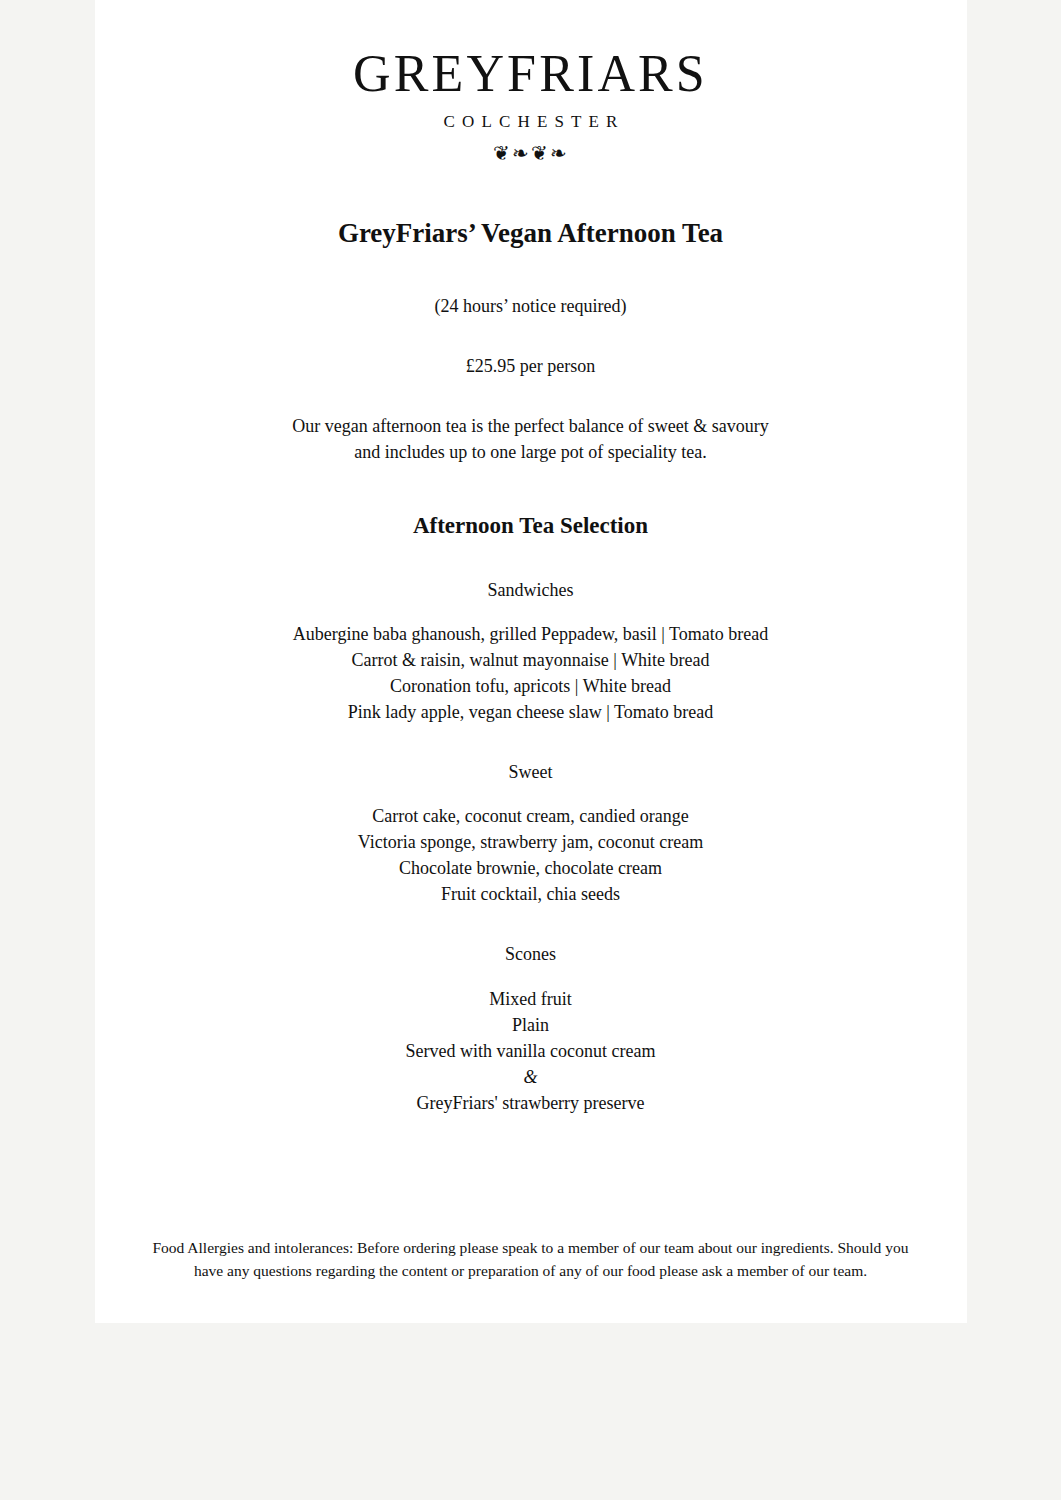GREYFRIARS
COLCHESTER
❦❧❦❧
GreyFriars’ Vegan Afternoon Tea
(24 hours’ notice required)
£25.95 per person
Our vegan afternoon tea is the perfect balance of sweet & savoury
and includes up to one large pot of speciality tea.
Afternoon Tea Selection
Sandwiches
Aubergine baba ghanoush, grilled Peppadew, basil | Tomato bread
Carrot & raisin, walnut mayonnaise | White bread
Coronation tofu, apricots | White bread
Pink lady apple, vegan cheese slaw | Tomato bread
Sweet
Carrot cake, coconut cream, candied orange
Victoria sponge, strawberry jam, coconut cream
Chocolate brownie, chocolate cream
Fruit cocktail, chia seeds
Scones
Mixed fruit
Plain
Served with vanilla coconut cream
&
GreyFriars' strawberry preserve
Food Allergies and intolerances: Before ordering please speak to a member of our team about our ingredients. Should you have any questions regarding the content or preparation of any of our food please ask a member of our team.